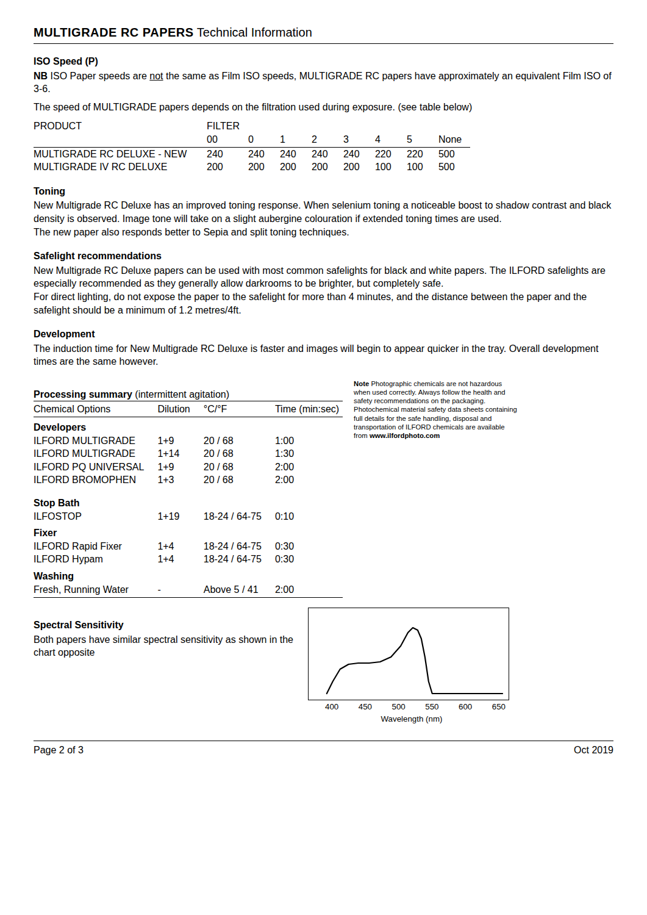MULTIGRADE RC PAPERS Technical Information
ISO Speed (P)
NB ISO Paper speeds are not the same as Film ISO speeds, MULTIGRADE RC papers have approximately an equivalent Film ISO of 3-6.
The speed of MULTIGRADE papers depends on the filtration used during exposure. (see table below)
| PRODUCT | FILTER | | | | | | | |
| | 00 | 0 | 1 | 2 | 3 | 4 | 5 | None |
| MULTIGRADE RC DELUXE - NEW | 240 | 240 | 240 | 240 | 240 | 220 | 220 | 500 |
| MULTIGRADE IV RC DELUXE | 200 | 200 | 200 | 200 | 200 | 100 | 100 | 500 |
Toning
New Multigrade RC Deluxe has an improved toning response. When selenium toning a noticeable boost to shadow contrast and black density is observed. Image tone will take on a slight aubergine colouration if extended toning times are used.
The new paper also responds better to Sepia and split toning techniques.
Safelight recommendations
New Multigrade RC Deluxe papers can be used with most common safelights for black and white papers. The ILFORD safelights are especially recommended as they generally allow darkrooms to be brighter, but completely safe.
For direct lighting, do not expose the paper to the safelight for more than 4 minutes, and the distance between the paper and the safelight should be a minimum of 1.2 metres/4ft.
Development
The induction time for New Multigrade RC Deluxe is faster and images will begin to appear quicker in the tray. Overall development times are the same however.
Processing summary (intermittent agitation)
| Chemical Options | Dilution | °C/°F | Time (min:sec) |
| --- | --- | --- | --- |
| Developers |
| ILFORD MULTIGRADE | 1+9 | 20 / 68 | 1:00 |
| ILFORD MULTIGRADE | 1+14 | 20 / 68 | 1:30 |
| ILFORD PQ UNIVERSAL | 1+9 | 20 / 68 | 2:00 |
| ILFORD BROMOPHEN | 1+3 | 20 / 68 | 2:00 |
| Stop Bath |
| ILFOSTOP | 1+19 | 18-24 / 64-75 | 0:10 |
| Fixer |
| ILFORD Rapid Fixer | 1+4 | 18-24 / 64-75 | 0:30 |
| ILFORD Hypam | 1+4 | 18-24 / 64-75 | 0:30 |
| Washing |
| Fresh, Running Water | - | Above 5 / 41 | 2:00 |
Note Photographic chemicals are not hazardous when used correctly. Always follow the health and safety recommendations on the packaging. Photochemical material safety data sheets containing full details for the safe handling, disposal and transportation of ILFORD chemicals are available from www.ilfordphoto.com
Spectral Sensitivity
Both papers have similar spectral sensitivity as shown in the chart opposite
400450500550600650
Wavelength (nm)
Page 2 of 3 Oct 2019